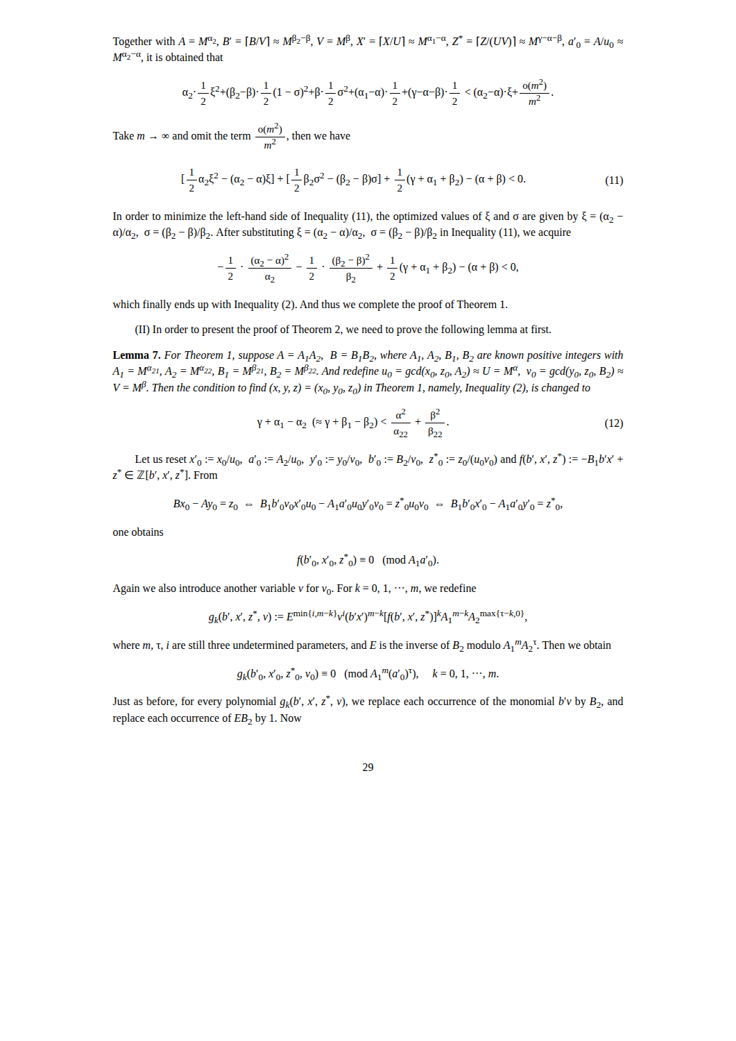Together with A = Mα2, B′ = ⌈B/V⌉ ≈ Mβ2−β, V = Mβ, X′ = ⌈X/U⌉ ≈ Mα1−α, Z* = ⌈Z/(UV)⌉ ≈ Mγ−α−β, a′0 = A/u0 ≈ Mα2−α, it is obtained that
α2·12ξ2+(β2−β)·12(1 − σ)2+β·12σ2+(α1−α)·12+(γ−α−β)·12 < (α2−α)·ξ+o(m2) m2.
Take m → ∞ and omit the term o(m2) m2, then we have
[12α2ξ2 − (α2 − α)ξ] + [12β2σ2 − (β2 − β)σ] + 12(γ + α1 + β2) − (α + β) < 0. (11)
In order to minimize the left-hand side of Inequality (11), the optimized values of ξ and σ are given by ξ = (α2 − α)/α2, σ = (β2 − β)/β2. After substituting ξ = (α2 − α)/α2, σ = (β2 − β)/β2 in Inequality (11), we acquire
−12 · (α2 − α)2 α2 − 12 · (β2 − β)2 β2 + 12(γ + α1 + β2) − (α + β) < 0,
which finally ends up with Inequality (2). And thus we complete the proof of Theorem 1.
(II) In order to present the proof of Theorem 2, we need to prove the following lemma at first.
Lemma 7. For Theorem 1, suppose A = A1A2, B = B1B2, where A1, A2, B1, B2 are known positive integers with A1 = Mα21, A2 = Mα22, B1 = Mβ21, B2 = Mβ22. And redefine u0 = gcd(x0, z0, A2) ≈ U = Mα, v0 = gcd(y0, z0, B2) ≈ V = Mβ. Then the condition to find (x, y, z) = (x0, y0, z0) in Theorem 1, namely, Inequality (2), is changed to
γ + α1 − α2 (≈ γ + β1 − β2) < α2 α22 + β2 β22. (12)
Let us reset x′0 := x0/u0, a′0 := A2/u0, y′0 := y0/v0, b′0 := B2/v0, z*0 := z0/(u0v0) and f(b′, x′, z*) := −B1b′x′ + z* ∈ ℤ[b′, x′, z*]. From
Bx0 − Ay0 = z0 ⇔ B1b′0v0x′0u0 − A1a′0u0y′0v0 = z*0u0v0 ⇔ B1b′0x′0 − A1a′0y′0 = z*0,
one obtains
f(b′0, x′0, z*0) ≡ 0 (mod A1a′0).
Again we also introduce another variable v for v0. For k = 0, 1, ···, m, we redefine
gk(b′, x′, z*, v) := Emin{i,m−k}vi(b′x′)m−k[f(b′, x′, z*)]kA1m−kA2max{τ−k,0},
where m, τ, i are still three undetermined parameters, and E is the inverse of B2 modulo A1mA2τ. Then we obtain
gk(b′0, x′0, z*0, v0) ≡ 0 (mod A1m(a′0)τ), k = 0, 1, ···, m.
Just as before, for every polynomial gk(b′, x′, z*, v), we replace each occurrence of the monomial b′v by B2, and replace each occurrence of EB2 by 1. Now
29